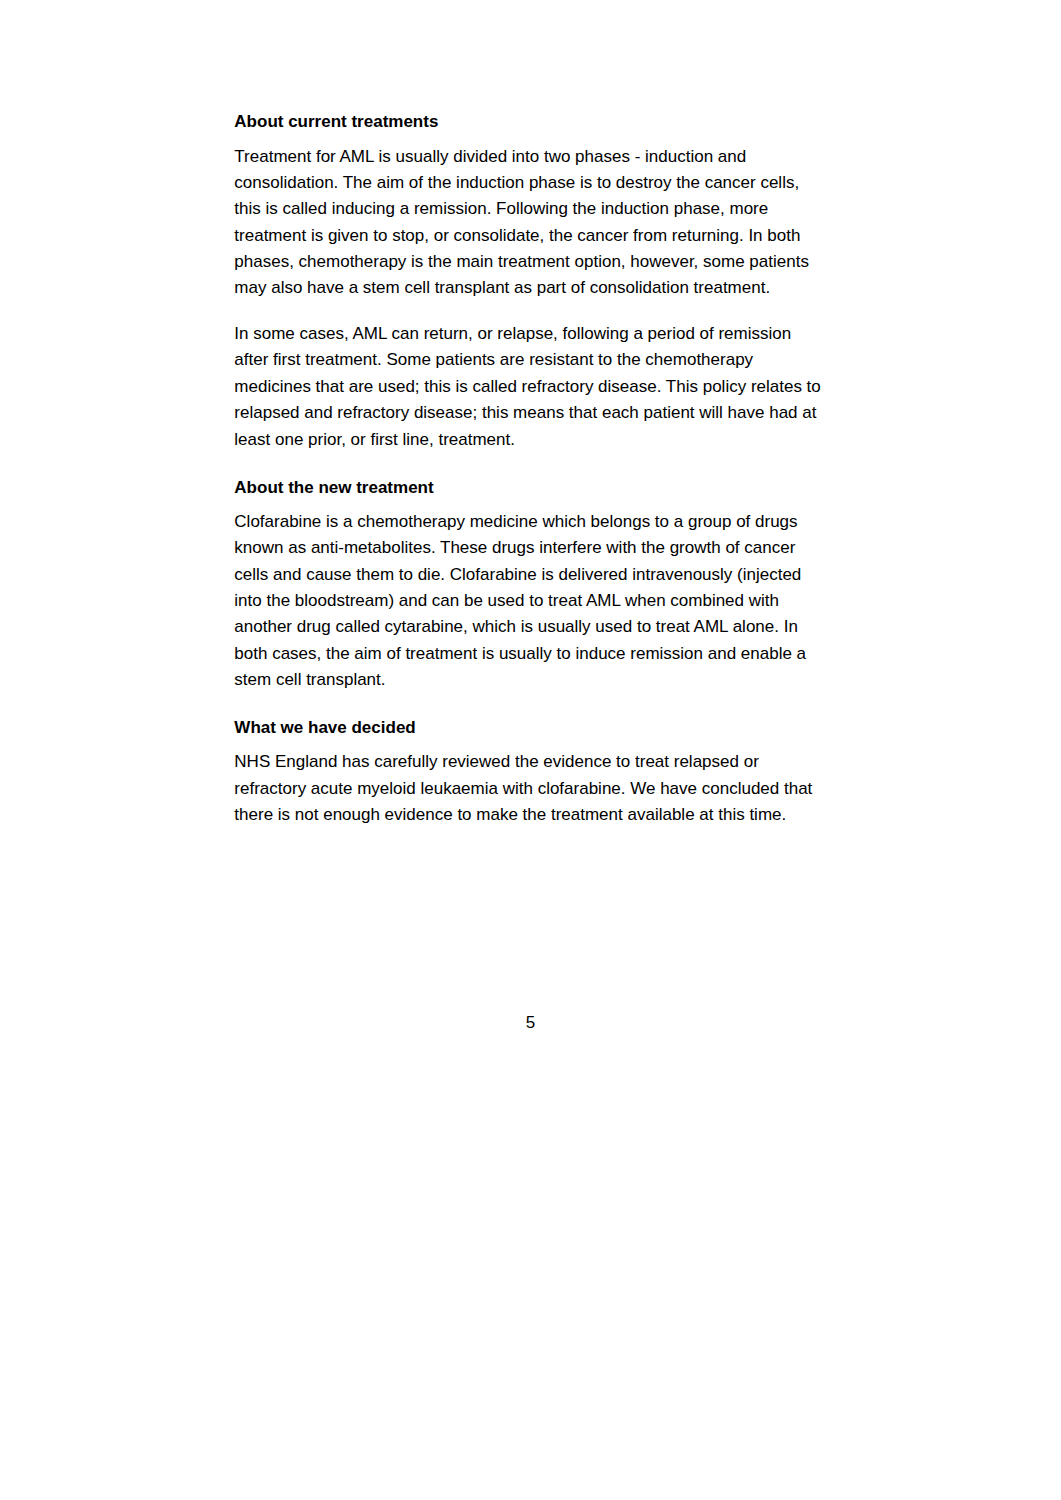About current treatments
Treatment for AML is usually divided into two phases - induction and consolidation. The aim of the induction phase is to destroy the cancer cells, this is called inducing a remission. Following the induction phase, more treatment is given to stop, or consolidate, the cancer from returning. In both phases, chemotherapy is the main treatment option, however, some patients may also have a stem cell transplant as part of consolidation treatment.
In some cases, AML can return, or relapse, following a period of remission after first treatment. Some patients are resistant to the chemotherapy medicines that are used; this is called refractory disease. This policy relates to relapsed and refractory disease; this means that each patient will have had at least one prior, or first line, treatment.
About the new treatment
Clofarabine is a chemotherapy medicine which belongs to a group of drugs known as anti-metabolites. These drugs interfere with the growth of cancer cells and cause them to die. Clofarabine is delivered intravenously (injected into the bloodstream) and can be used to treat AML when combined with another drug called cytarabine, which is usually used to treat AML alone. In both cases, the aim of treatment is usually to induce remission and enable a stem cell transplant.
What we have decided
NHS England has carefully reviewed the evidence to treat relapsed or refractory acute myeloid leukaemia with clofarabine. We have concluded that there is not enough evidence to make the treatment available at this time.
5